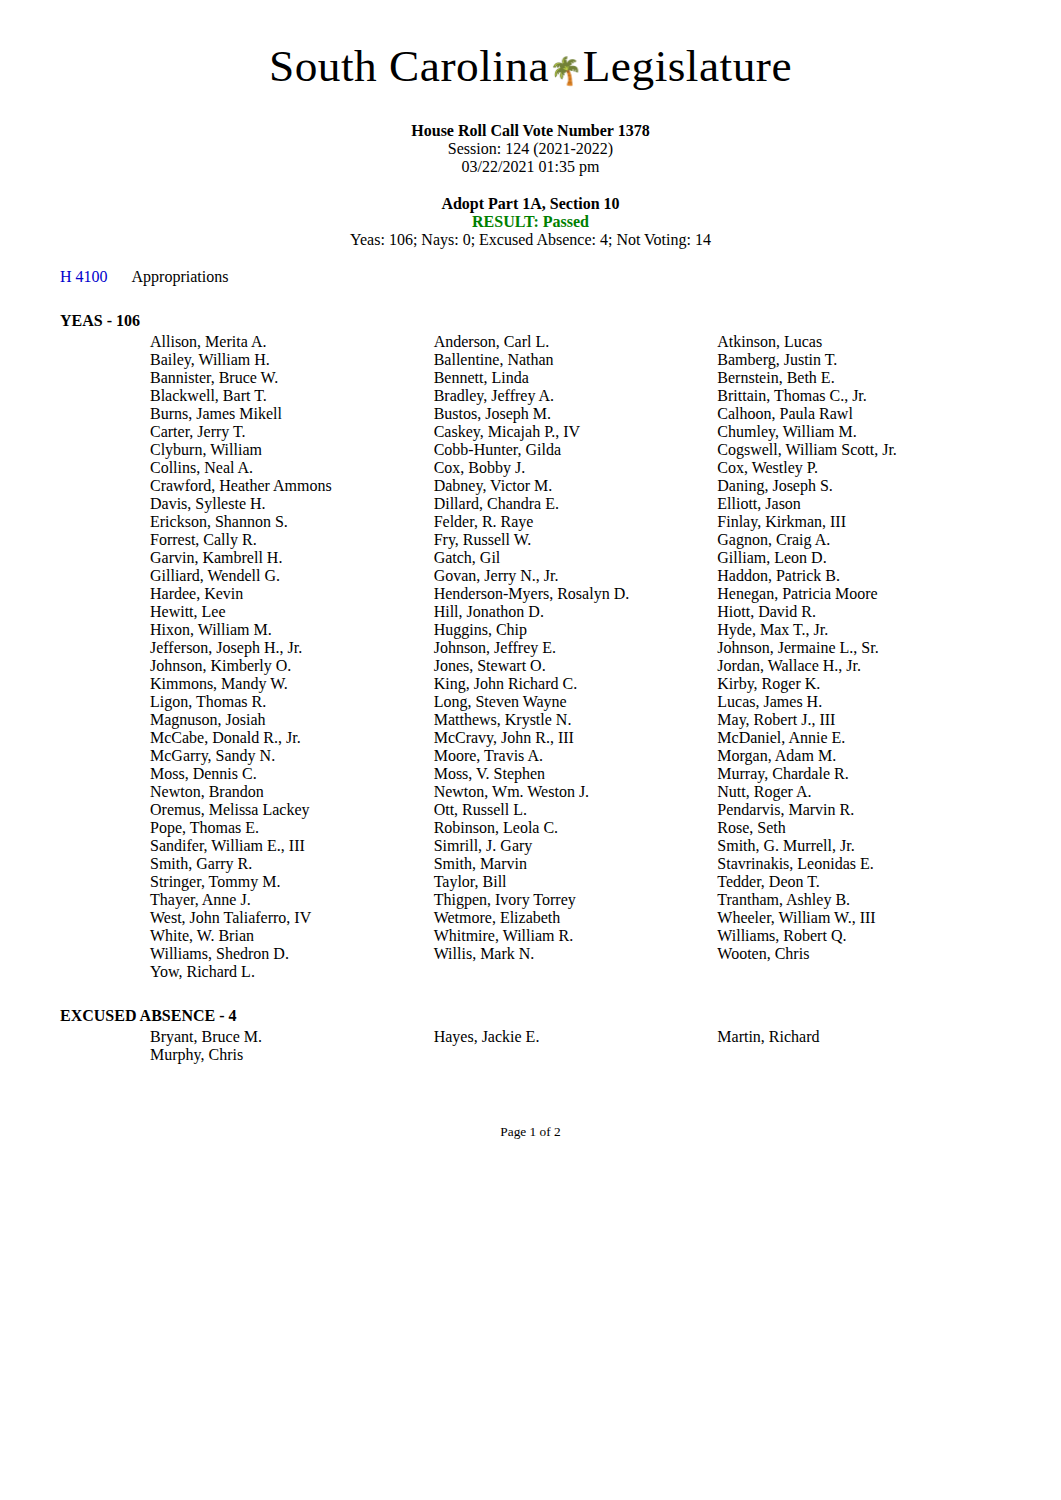South Carolina🌴Legislature
House Roll Call Vote Number 1378
Session: 124 (2021-2022)
03/22/2021 01:35 pm
Adopt Part 1A, Section 10
RESULT: Passed
Yeas: 106; Nays: 0; Excused Absence: 4; Not Voting: 14
H 4100 Appropriations
YEAS - 106
| Allison, Merita A. | Anderson, Carl L. | Atkinson, Lucas |
| Bailey, William H. | Ballentine, Nathan | Bamberg, Justin T. |
| Bannister, Bruce W. | Bennett, Linda | Bernstein, Beth E. |
| Blackwell, Bart T. | Bradley, Jeffrey A. | Brittain, Thomas C., Jr. |
| Burns, James Mikell | Bustos, Joseph M. | Calhoon, Paula Rawl |
| Carter, Jerry T. | Caskey, Micajah P., IV | Chumley, William M. |
| Clyburn, William | Cobb-Hunter, Gilda | Cogswell, William Scott, Jr. |
| Collins, Neal A. | Cox, Bobby J. | Cox, Westley P. |
| Crawford, Heather Ammons | Dabney, Victor M. | Daning, Joseph S. |
| Davis, Sylleste H. | Dillard, Chandra E. | Elliott, Jason |
| Erickson, Shannon S. | Felder, R. Raye | Finlay, Kirkman, III |
| Forrest, Cally R. | Fry, Russell W. | Gagnon, Craig A. |
| Garvin, Kambrell H. | Gatch, Gil | Gilliam, Leon D. |
| Gilliard, Wendell G. | Govan, Jerry N., Jr. | Haddon, Patrick B. |
| Hardee, Kevin | Henderson-Myers, Rosalyn D. | Henegan, Patricia Moore |
| Hewitt, Lee | Hill, Jonathon D. | Hiott, David R. |
| Hixon, William M. | Huggins, Chip | Hyde, Max T., Jr. |
| Jefferson, Joseph H., Jr. | Johnson, Jeffrey E. | Johnson, Jermaine L., Sr. |
| Johnson, Kimberly O. | Jones, Stewart O. | Jordan, Wallace H., Jr. |
| Kimmons, Mandy W. | King, John Richard C. | Kirby, Roger K. |
| Ligon, Thomas R. | Long, Steven Wayne | Lucas, James H. |
| Magnuson, Josiah | Matthews, Krystle N. | May, Robert J., III |
| McCabe, Donald R., Jr. | McCravy, John R., III | McDaniel, Annie E. |
| McGarry, Sandy N. | Moore, Travis A. | Morgan, Adam M. |
| Moss, Dennis C. | Moss, V. Stephen | Murray, Chardale R. |
| Newton, Brandon | Newton, Wm. Weston J. | Nutt, Roger A. |
| Oremus, Melissa Lackey | Ott, Russell L. | Pendarvis, Marvin R. |
| Pope, Thomas E. | Robinson, Leola C. | Rose, Seth |
| Sandifer, William E., III | Simrill, J. Gary | Smith, G. Murrell, Jr. |
| Smith, Garry R. | Smith, Marvin | Stavrinakis, Leonidas E. |
| Stringer, Tommy M. | Taylor, Bill | Tedder, Deon T. |
| Thayer, Anne J. | Thigpen, Ivory Torrey | Trantham, Ashley B. |
| West, John Taliaferro, IV | Wetmore, Elizabeth | Wheeler, William W., III |
| White, W. Brian | Whitmire, William R. | Williams, Robert Q. |
| Williams, Shedron D. | Willis, Mark N. | Wooten, Chris |
| Yow, Richard L. | | |
EXCUSED ABSENCE - 4
| Bryant, Bruce M. | Hayes, Jackie E. | Martin, Richard |
| Murphy, Chris | | |
Page 1 of 2